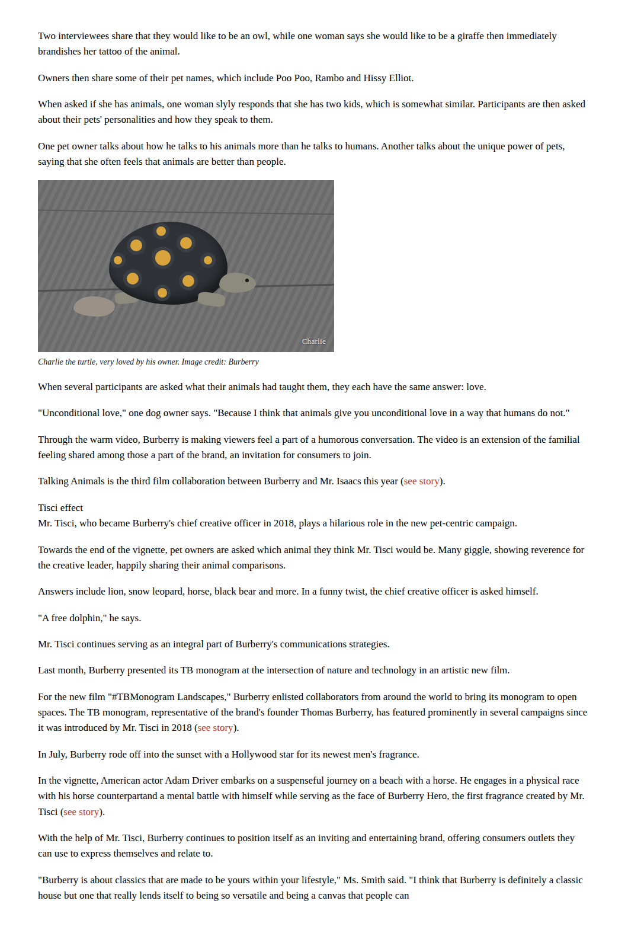Two interviewees share that they would like to be an owl, while one woman says she would like to be a giraffe then immediately brandishes her tattoo of the animal.
Owners then share some of their pet names, which include Poo Poo, Rambo and Hissy Elliot.
When asked if she has animals, one woman slyly responds that she has two kids, which is somewhat similar. Participants are then asked about their pets' personalities and how they speak to them.
One pet owner talks about how he talks to his animals more than he talks to humans. Another talks about the unique power of pets, saying that she often feels that animals are better than people.
Charlie
Charlie the turtle, very loved by his owner. Image credit: Burberry
When several participants are asked what their animals had taught them, they each have the same answer: love.
"Unconditional love," one dog owner says. "Because I think that animals give you unconditional love in a way that humans do not."
Through the warm video, Burberry is making viewers feel a part of a humorous conversation. The video is an extension of the familial feeling shared among those a part of the brand, an invitation for consumers to join.
Talking Animals is the third film collaboration between Burberry and Mr. Isaacs this year (see story).
Tisci effect
Mr. Tisci, who became Burberry's chief creative officer in 2018, plays a hilarious role in the new pet-centric campaign.
Towards the end of the vignette, pet owners are asked which animal they think Mr. Tisci would be. Many giggle, showing reverence for the creative leader, happily sharing their animal comparisons.
Answers include lion, snow leopard, horse, black bear and more. In a funny twist, the chief creative officer is asked himself.
"A free dolphin," he says.
Mr. Tisci continues serving as an integral part of Burberry's communications strategies.
Last month, Burberry presented its TB monogram at the intersection of nature and technology in an artistic new film.
For the new film "#TBMonogram Landscapes," Burberry enlisted collaborators from around the world to bring its monogram to open spaces. The TB monogram, representative of the brand's founder Thomas Burberry, has featured prominently in several campaigns since it was introduced by Mr. Tisci in 2018 (see story).
In July, Burberry rode off into the sunset with a Hollywood star for its newest men's fragrance.
In the vignette, American actor Adam Driver embarks on a suspenseful journey on a beach with a horse. He engages in a physical race with his horse counterpartand a mental battle with himself while serving as the face of Burberry Hero, the first fragrance created by Mr. Tisci (see story).
With the help of Mr. Tisci, Burberry continues to position itself as an inviting and entertaining brand, offering consumers outlets they can use to express themselves and relate to.
"Burberry is about classics that are made to be yours within your lifestyle," Ms. Smith said. "I think that Burberry is definitely a classic house but one that really lends itself to being so versatile and being a canvas that people can